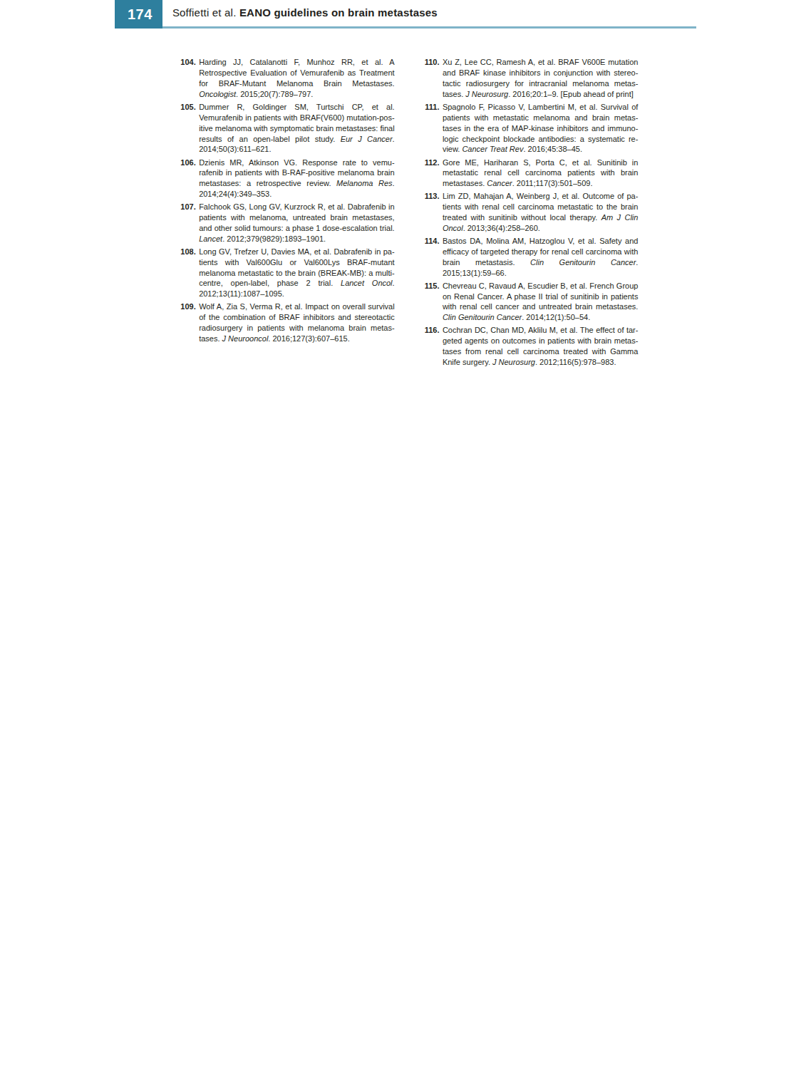174
Soffietti et al. EANO guidelines on brain metastases
Harding JJ, Catalanotti F, Munhoz RR, et al. A Retrospective Evaluation of Vemurafenib as Treatment for BRAF-Mutant Melanoma Brain Metastases. Oncologist. 2015;20(7):789–797.
Dummer R, Goldinger SM, Turtschi CP, et al. Vemurafenib in patients with BRAF(V600) mutation-positive melanoma with symptomatic brain metastases: final results of an open-label pilot study. Eur J Cancer. 2014;50(3):611–621.
Dzienis MR, Atkinson VG. Response rate to vemurafenib in patients with B-RAF-positive melanoma brain metastases: a retrospective review. Melanoma Res. 2014;24(4):349–353.
Falchook GS, Long GV, Kurzrock R, et al. Dabrafenib in patients with melanoma, untreated brain metastases, and other solid tumours: a phase 1 dose-escalation trial. Lancet. 2012;379(9829):1893–1901.
Long GV, Trefzer U, Davies MA, et al. Dabrafenib in patients with Val600Glu or Val600Lys BRAF-mutant melanoma metastatic to the brain (BREAK-MB): a multicentre, open-label, phase 2 trial. Lancet Oncol. 2012;13(11):1087–1095.
Wolf A, Zia S, Verma R, et al. Impact on overall survival of the combination of BRAF inhibitors and stereotactic radiosurgery in patients with melanoma brain metastases. J Neurooncol. 2016;127(3):607–615.
Xu Z, Lee CC, Ramesh A, et al. BRAF V600E mutation and BRAF kinase inhibitors in conjunction with stereotactic radiosurgery for intracranial melanoma metastases. J Neurosurg. 2016;20:1–9. [Epub ahead of print]
Spagnolo F, Picasso V, Lambertini M, et al. Survival of patients with metastatic melanoma and brain metastases in the era of MAP-kinase inhibitors and immunologic checkpoint blockade antibodies: a systematic review. Cancer Treat Rev. 2016;45:38–45.
Gore ME, Hariharan S, Porta C, et al. Sunitinib in metastatic renal cell carcinoma patients with brain metastases. Cancer. 2011;117(3):501–509.
Lim ZD, Mahajan A, Weinberg J, et al. Outcome of patients with renal cell carcinoma metastatic to the brain treated with sunitinib without local therapy. Am J Clin Oncol. 2013;36(4):258–260.
Bastos DA, Molina AM, Hatzoglou V, et al. Safety and efficacy of targeted therapy for renal cell carcinoma with brain metastasis. Clin Genitourin Cancer. 2015;13(1):59–66.
Chevreau C, Ravaud A, Escudier B, et al. French Group on Renal Cancer. A phase II trial of sunitinib in patients with renal cell cancer and untreated brain metastases. Clin Genitourin Cancer. 2014;12(1):50–54.
Cochran DC, Chan MD, Aklilu M, et al. The effect of targeted agents on outcomes in patients with brain metastases from renal cell carcinoma treated with Gamma Knife surgery. J Neurosurg. 2012;116(5):978–983.